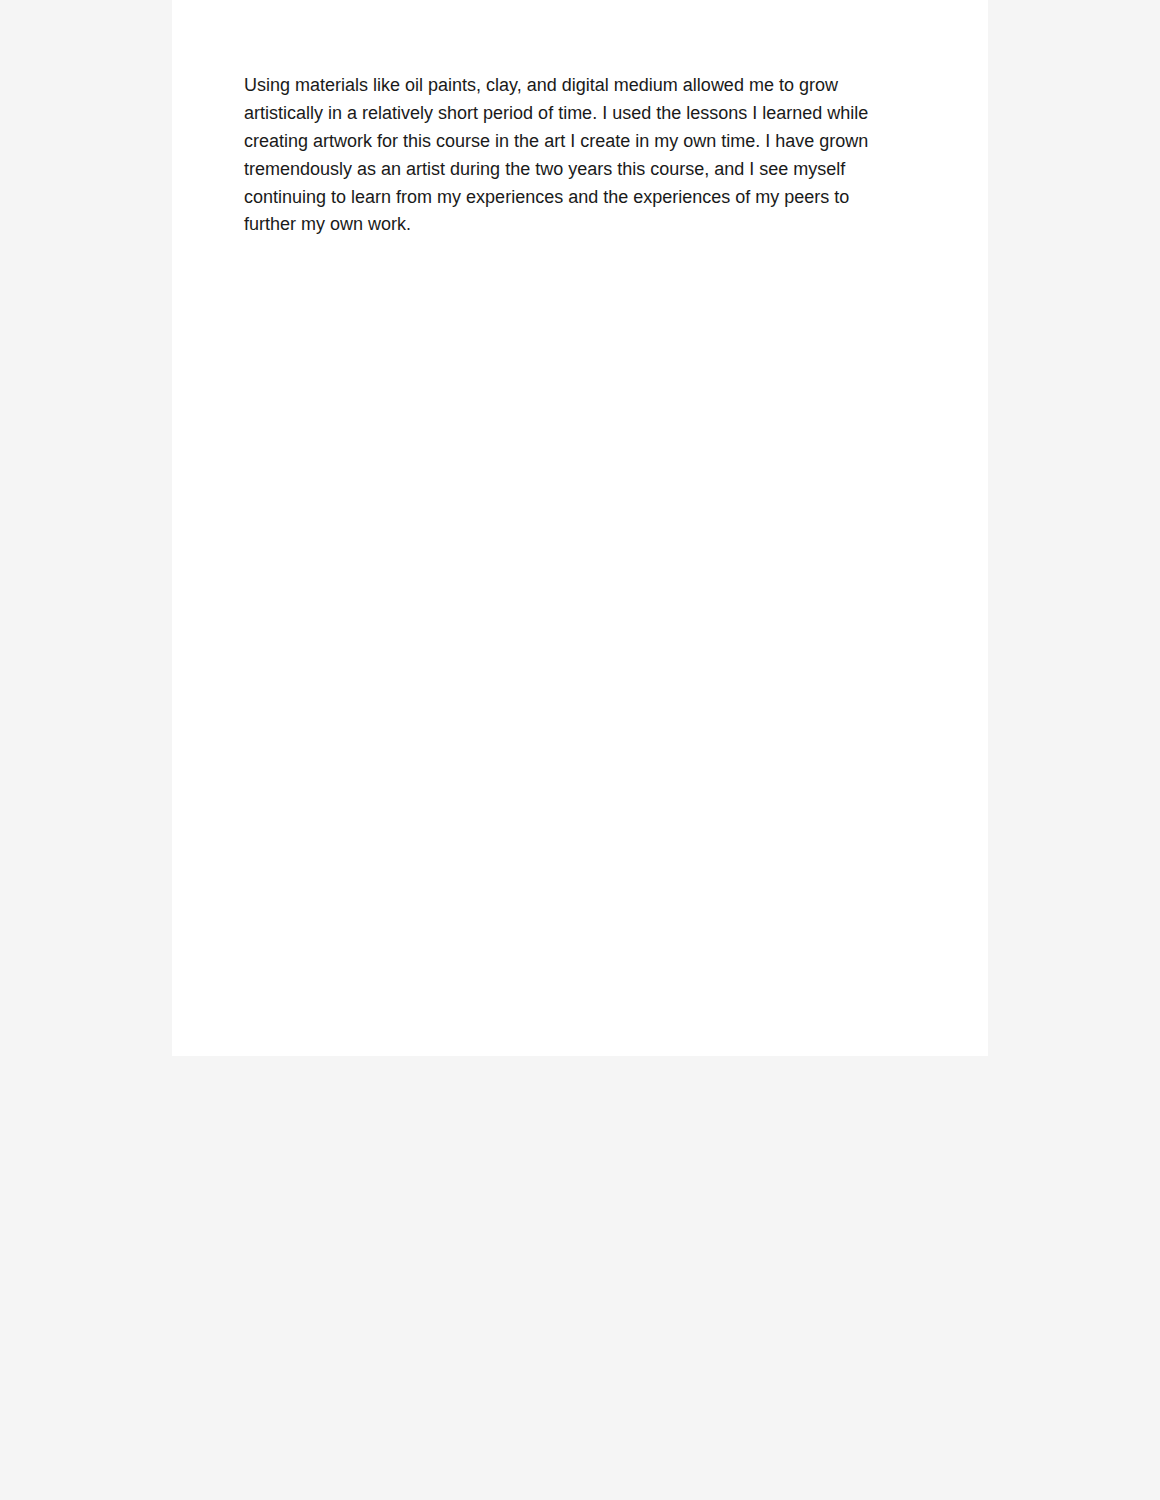Using materials like oil paints, clay, and digital medium allowed me to grow artistically in a relatively short period of time. I used the lessons I learned while creating artwork for this course in the art I create in my own time. I have grown tremendously as an artist during the two years this course, and I see myself continuing to learn from my experiences and the experiences of my peers to further my own work.